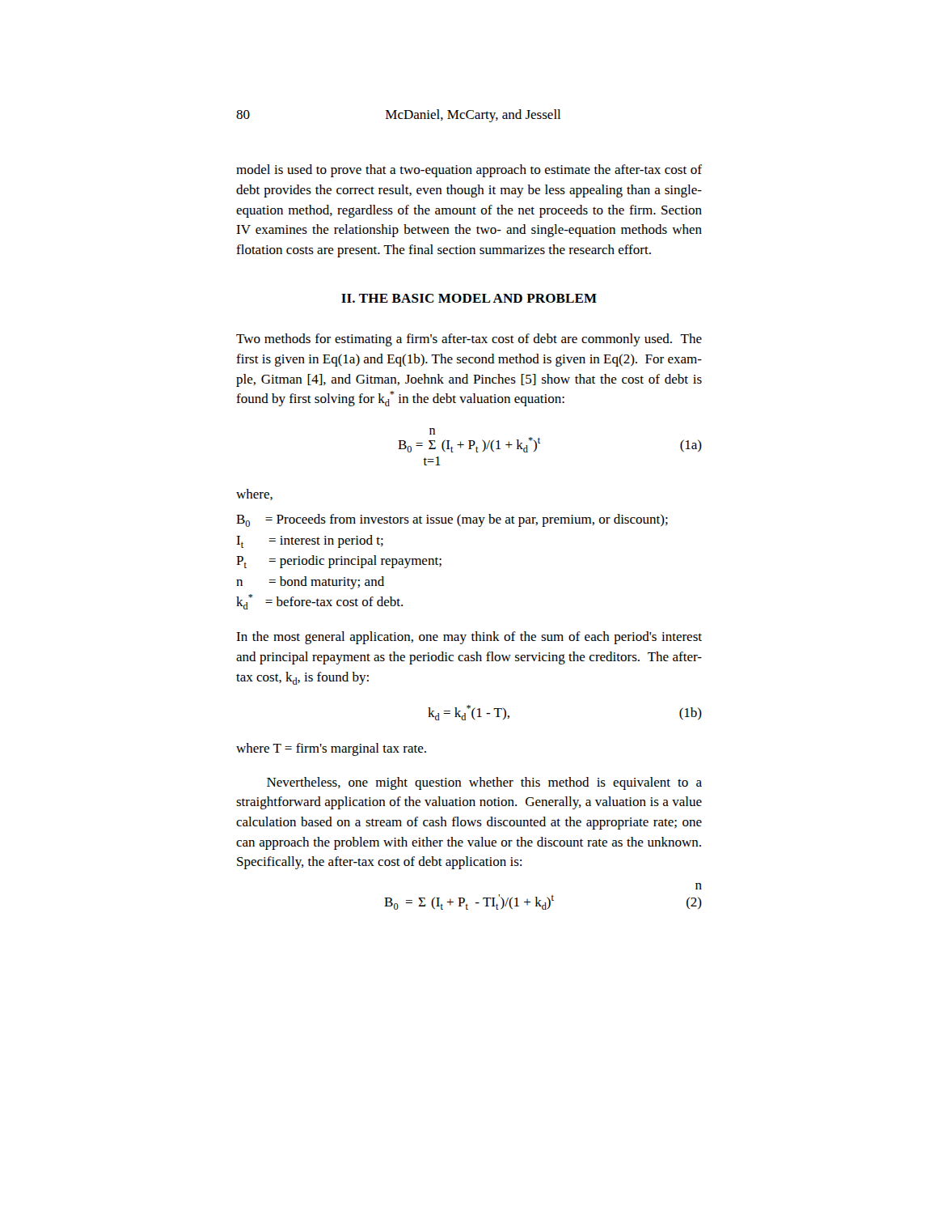80
McDaniel, McCarty, and Jessell
model is used to prove that a two-equation approach to estimate the after-tax cost of debt provides the correct result, even though it may be less appealing than a single-equation method, regardless of the amount of the net proceeds to the firm. Section IV examines the relationship between the two- and single-equation methods when flotation costs are present. The final section summarizes the research effort.
II. THE BASIC MODEL AND PROBLEM
Two methods for estimating a firm's after-tax cost of debt are commonly used. The first is given in Eq(1a) and Eq(1b). The second method is given in Eq(2). For example, Gitman [4], and Gitman, Joehnk and Pinches [5] show that the cost of debt is found by first solving for kd* in the debt valuation equation:
B0 = Σnt=1 (It + Pt )/(1 + kd*)t
(1a)
where,
B0= Proceeds from investors at issue (may be at par, premium, or discount);
It = interest in period t;
Pt = periodic principal repayment;
n = bond maturity; and
kd*= before-tax cost of debt.
In the most general application, one may think of the sum of each period's interest and principal repayment as the periodic cash flow servicing the creditors. The after-tax cost, kd, is found by:
kd = kd*(1 - T),
(1b)
where T = firm's marginal tax rate.
Nevertheless, one might question whether this method is equivalent to a straightforward application of the valuation notion. Generally, a valuation is a value calculation based on a stream of cash flows discounted at the appropriate rate; one can approach the problem with either the value or the discount rate as the unknown. Specifically, the after-tax cost of debt application is:
n
B0 = Σ (It + Pt - TIt')/(1 + kd)t
(2)